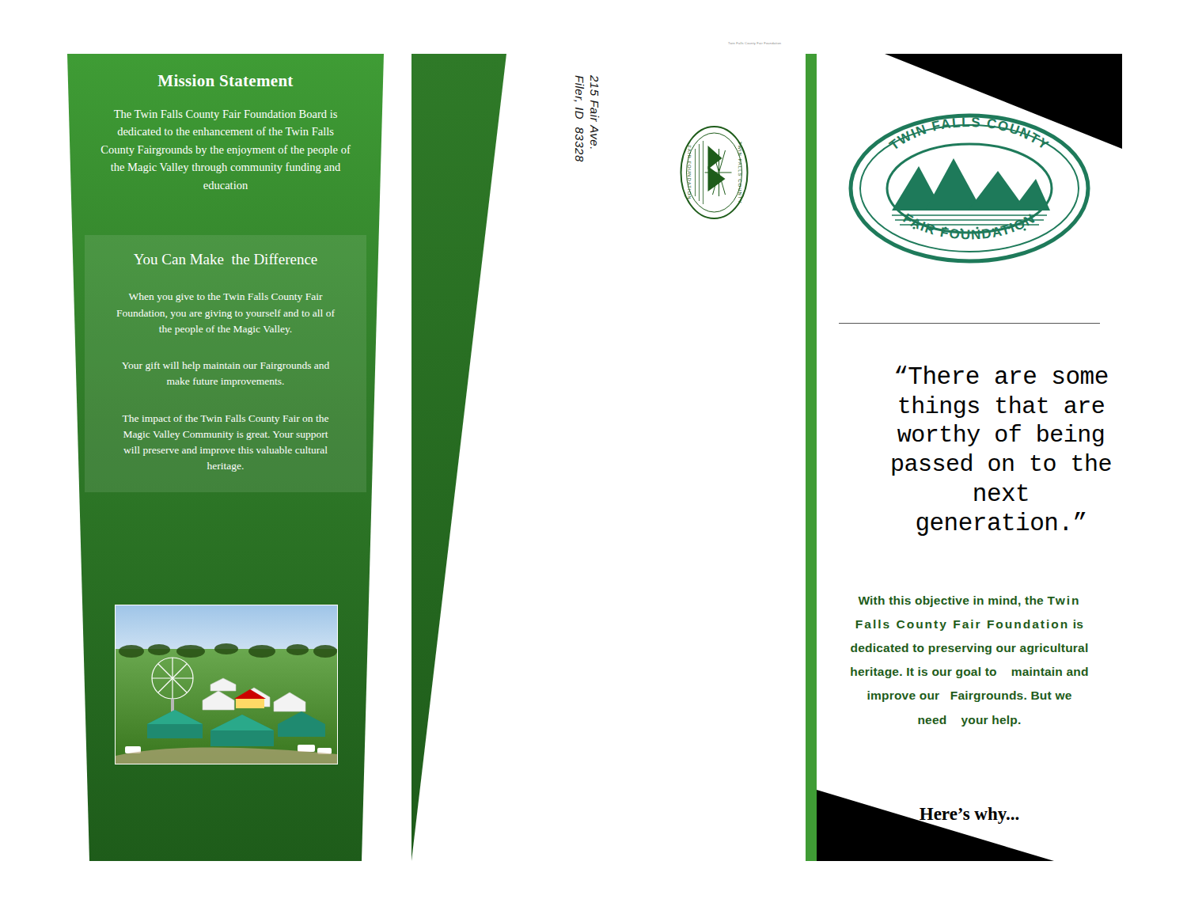Mission Statement
The Twin Falls County Fair Foundation Board is dedicated to the enhancement of the Twin Falls County Fairgrounds by the enjoyment of the people of the Magic Valley through community funding and education
You Can Make the Difference
When you give to the Twin Falls County Fair Foundation, you are giving to yourself and to all of the people of the Magic Valley.
Your gift will help maintain our Fairgrounds and make future improvements.
The impact of the Twin Falls County Fair on the Magic Valley Community is great. Your support will preserve and improve this valuable cultural heritage.
Twin Falls County Fair Foundation
215 Fair Ave.
Filer, ID 83328
TWIN FALLS COUNTY FAIR FOUNDATION
TWIN FALLS COUNTY FAIR FOUNDATION
“There are some
things that are
worthy of being
passed on to the
next generation.”
With this objective in mind, the Twin Falls County Fair Foundation is dedicated to preserving our agricultural heritage. It is our goal to maintain and improve our Fairgrounds. But we need your help.
Here’s why...